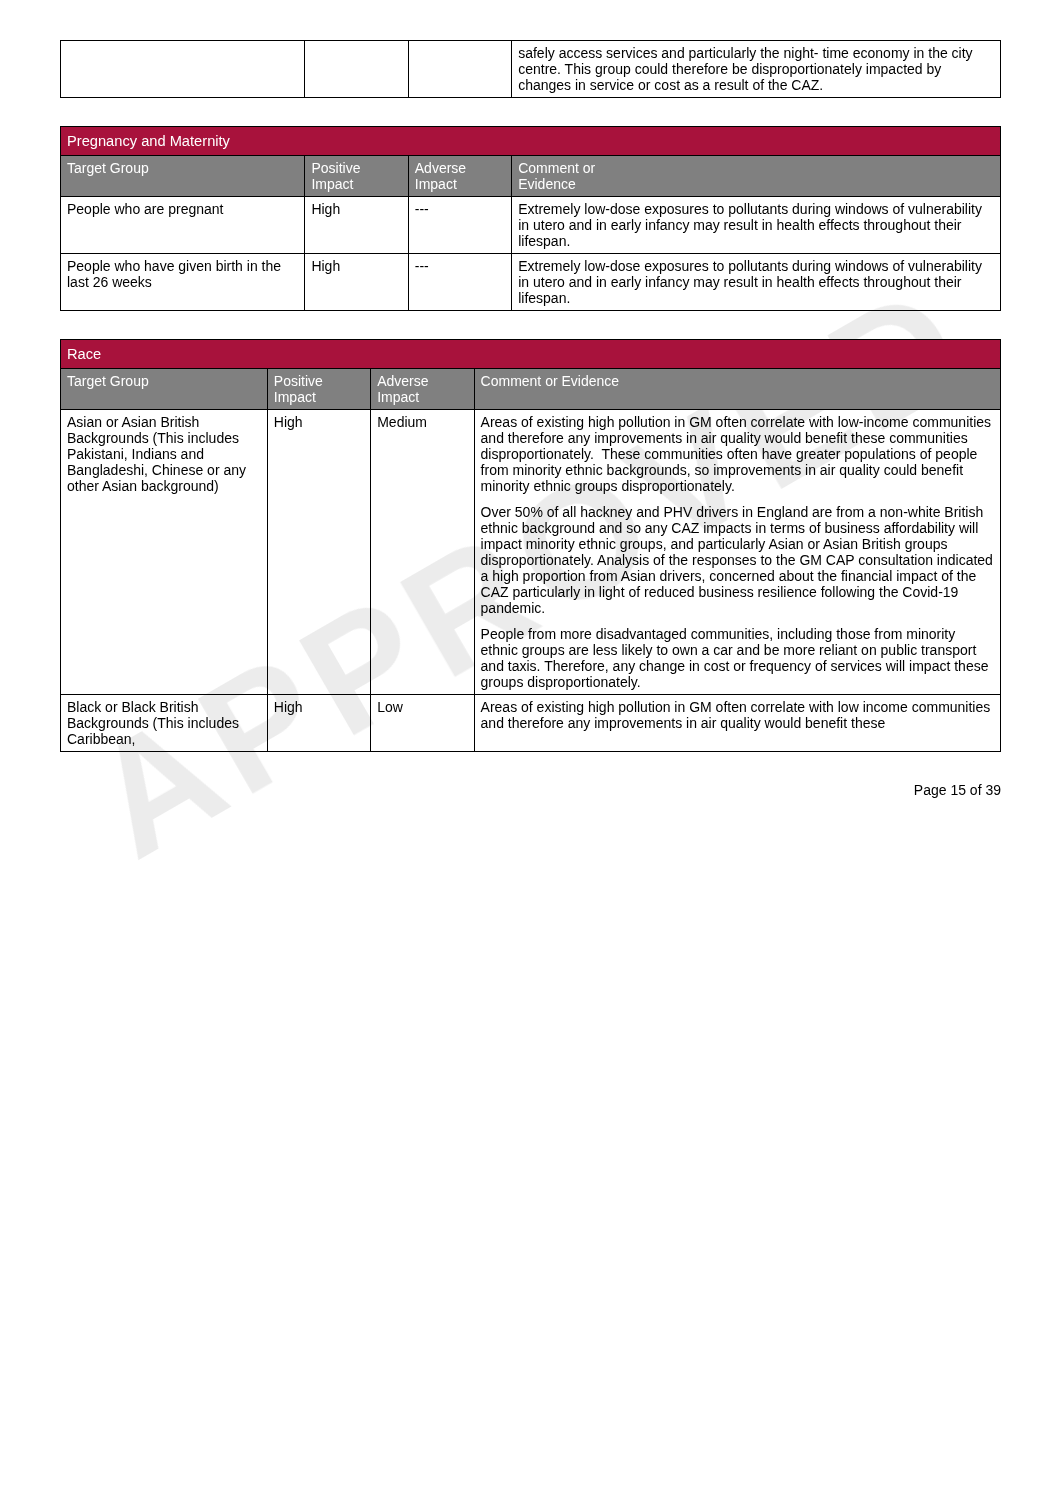APPROVED
| | | | safely access services and particularly the night- time economy in the city centre. This group could therefore be disproportionately impacted by changes in service or cost as a result of the CAZ. |
| Pregnancy and Maternity |
| Target Group | Positive Impact | Adverse Impact | Comment or Evidence |
| People who are pregnant | High | --- | Extremely low-dose exposures to pollutants during windows of vulnerability in utero and in early infancy may result in health effects throughout their lifespan. |
| People who have given birth in the last 26 weeks | High | --- | Extremely low-dose exposures to pollutants during windows of vulnerability in utero and in early infancy may result in health effects throughout their lifespan. |
| Race |
| Target Group | Positive Impact | Adverse Impact | Comment or Evidence |
| Asian or Asian British Backgrounds (This includes Pakistani, Indians and Bangladeshi, Chinese or any other Asian background) | High | Medium | Areas of existing high pollution in GM often correlate with low-income communities and therefore any improvements in air quality would benefit these communities disproportionately. These communities often have greater populations of people from minority ethnic backgrounds, so improvements in air quality could benefit minority ethnic groups disproportionately. Over 50% of all hackney and PHV drivers in England are from a non-white British ethnic background and so any CAZ impacts in terms of business affordability will impact minority ethnic groups, and particularly Asian or Asian British groups disproportionately. Analysis of the responses to the GM CAP consultation indicated a high proportion from Asian drivers, concerned about the financial impact of the CAZ particularly in light of reduced business resilience following the Covid-19 pandemic. People from more disadvantaged communities, including those from minority ethnic groups are less likely to own a car and be more reliant on public transport and taxis. Therefore, any change in cost or frequency of services will impact these groups disproportionately. |
| Black or Black British Backgrounds (This includes Caribbean, | High | Low | Areas of existing high pollution in GM often correlate with low income communities and therefore any improvements in air quality would benefit these |
Page 15 of 39